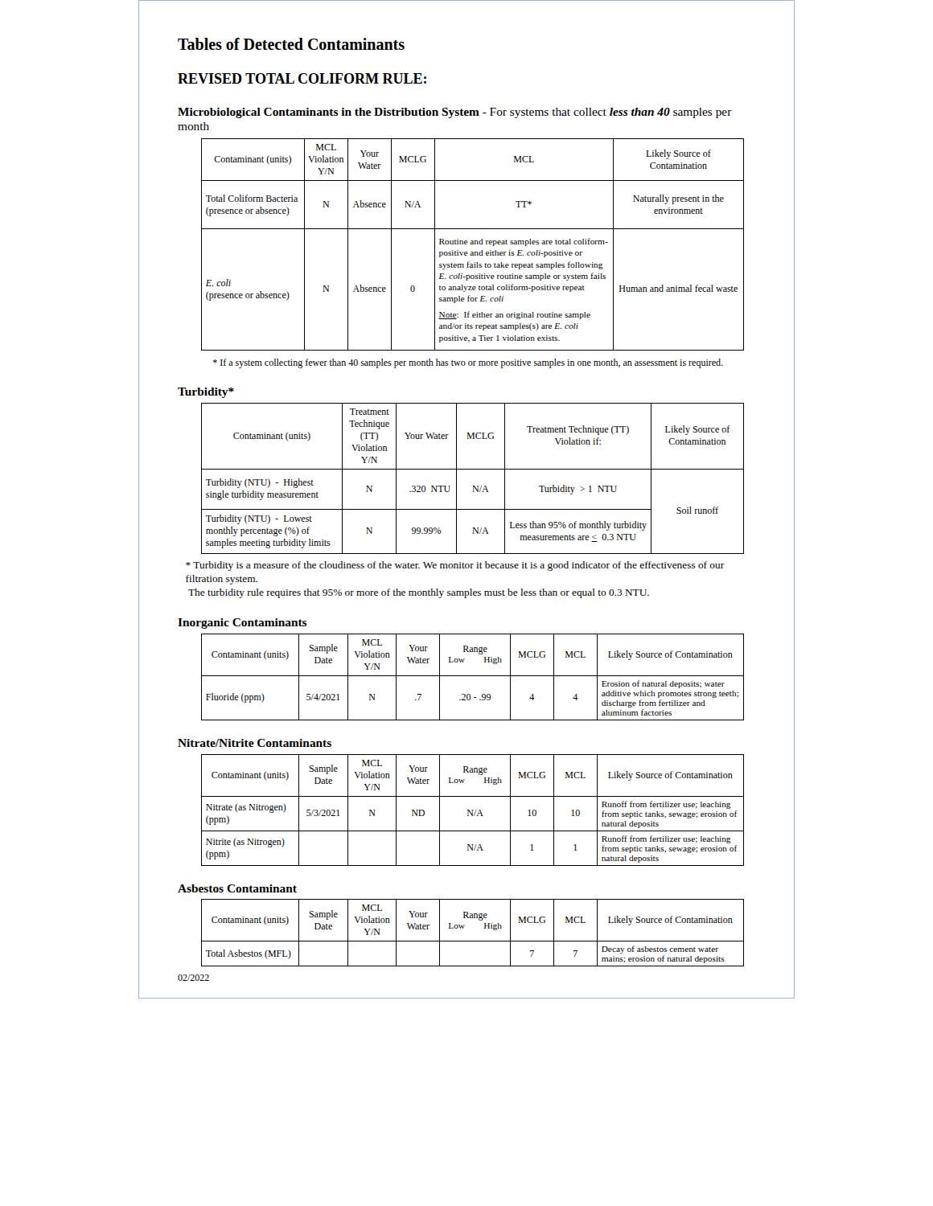Tables of Detected Contaminants
REVISED TOTAL COLIFORM RULE:
Microbiological Contaminants in the Distribution System - For systems that collect less than 40 samples per month
| Contaminant (units) | MCL Violation Y/N | Your Water | MCLG | MCL | Likely Source of Contamination |
| --- | --- | --- | --- | --- | --- |
| Total Coliform Bacteria (presence or absence) | N | Absence | N/A | TT* | Naturally present in the environment |
| E. coli (presence or absence) | N | Absence | 0 | Routine and repeat samples are total coliform-positive and either is E. coli -positive or system fails to take repeat samples following E. coli -positive routine sample or system fails to analyze total coliform-positive repeat sample for E. coli Note : If either an original routine sample and/or its repeat samples(s) are E. coli positive, a Tier 1 violation exists. | Human and animal fecal waste |
* If a system collecting fewer than 40 samples per month has two or more positive samples in one month, an assessment is required.
Turbidity*
| Contaminant (units) | Treatment Technique (TT) Violation Y/N | Your Water | MCLG | Treatment Technique (TT) Violation if: | Likely Source of Contamination |
| --- | --- | --- | --- | --- | --- |
| Turbidity (NTU) - Highest single turbidity measurement | N | .320 NTU | N/A | Turbidity > 1 NTU | Soil runoff |
| Turbidity (NTU) - Lowest monthly percentage (%) of samples meeting turbidity limits | N | 99.99% | N/A | Less than 95% of monthly turbidity measurements are < 0.3 NTU |
* Turbidity is a measure of the cloudiness of the water. We monitor it because it is a good indicator of the effectiveness of our filtration system.
The turbidity rule requires that 95% or more of the monthly samples must be less than or equal to 0.3 NTU.
Inorganic Contaminants
| Contaminant (units) | Sample Date | MCL Violation Y/N | Your Water | Range Low High | MCLG | MCL | Likely Source of Contamination |
| --- | --- | --- | --- | --- | --- | --- | --- |
| Fluoride (ppm) | 5/4/2021 | N | .7 | .20 - .99 | 4 | 4 | Erosion of natural deposits; water additive which promotes strong teeth; discharge from fertilizer and aluminum factories |
Nitrate/Nitrite Contaminants
| Contaminant (units) | Sample Date | MCL Violation Y/N | Your Water | Range Low High | MCLG | MCL | Likely Source of Contamination |
| --- | --- | --- | --- | --- | --- | --- | --- |
| Nitrate (as Nitrogen) (ppm) | 5/3/2021 | N | ND | N/A | 10 | 10 | Runoff from fertilizer use; leaching from septic tanks, sewage; erosion of natural deposits |
| Nitrite (as Nitrogen) (ppm) | | | | N/A | 1 | 1 | Runoff from fertilizer use; leaching from septic tanks, sewage; erosion of natural deposits |
Asbestos Contaminant
| Contaminant (units) | Sample Date | MCL Violation Y/N | Your Water | Range Low High | MCLG | MCL | Likely Source of Contamination |
| --- | --- | --- | --- | --- | --- | --- | --- |
| Total Asbestos (MFL) | | | | | 7 | 7 | Decay of asbestos cement water mains; erosion of natural deposits |
02/2022